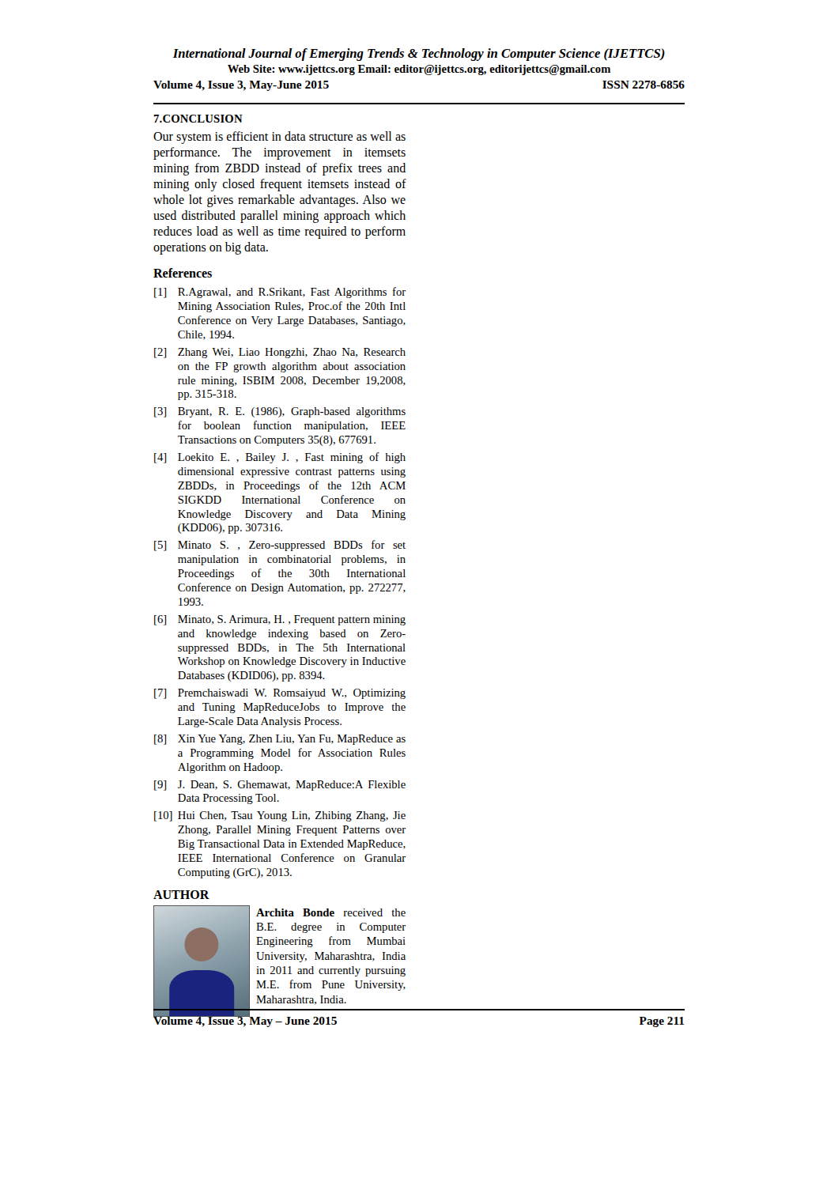International Journal of Emerging Trends & Technology in Computer Science (IJETTCS)
Web Site: www.ijettcs.org Email: editor@ijettcs.org, editorijettcs@gmail.com
Volume 4, Issue 3, May-June 2015 ISSN 2278-6856
7. Conclusion
Our system is efficient in data structure as well as performance. The improvement in itemsets mining from ZBDD instead of prefix trees and mining only closed frequent itemsets instead of whole lot gives remarkable advantages. Also we used distributed parallel mining approach which reduces load as well as time required to perform operations on big data.
References
[1] R.Agrawal, and R.Srikant, Fast Algorithms for Mining Association Rules, Proc.of the 20th Intl Conference on Very Large Databases, Santiago, Chile, 1994.
[2] Zhang Wei, Liao Hongzhi, Zhao Na, Research on the FP growth algorithm about association rule mining, ISBIM 2008, December 19,2008, pp. 315-318.
[3] Bryant, R. E. (1986), Graph-based algorithms for boolean function manipulation, IEEE Transactions on Computers 35(8), 677691.
[4] Loekito E. , Bailey J. , Fast mining of high dimensional expressive contrast patterns using ZBDDs, in Proceedings of the 12th ACM SIGKDD International Conference on Knowledge Discovery and Data Mining (KDD06), pp. 307316.
[5] Minato S. , Zero-suppressed BDDs for set manipulation in combinatorial problems, in Proceedings of the 30th International Conference on Design Automation, pp. 272277, 1993.
[6] Minato, S. Arimura, H. , Frequent pattern mining and knowledge indexing based on Zero-suppressed BDDs, in The 5th International Workshop on Knowledge Discovery in Inductive Databases (KDID06), pp. 8394.
[7] Premchaiswadi W. Romsaiyud W., Optimizing and Tuning MapReduceJobs to Improve the Large-Scale Data Analysis Process.
[8] Xin Yue Yang, Zhen Liu, Yan Fu, MapReduce as a Programming Model for Association Rules Algorithm on Hadoop.
[9] J. Dean, S. Ghemawat, MapReduce:A Flexible Data Processing Tool.
[10] Hui Chen, Tsau Young Lin, Zhibing Zhang, Jie Zhong, Parallel Mining Frequent Patterns over Big Transactional Data in Extended MapReduce, IEEE International Conference on Granular Computing (GrC), 2013.
Author
Archita Bonde received the B.E. degree in Computer Engineering from Mumbai University, Maharashtra, India in 2011 and currently pursuing M.E. from Pune University, Maharashtra, India.
Volume 4, Issue 3, May – June 2015 Page 211